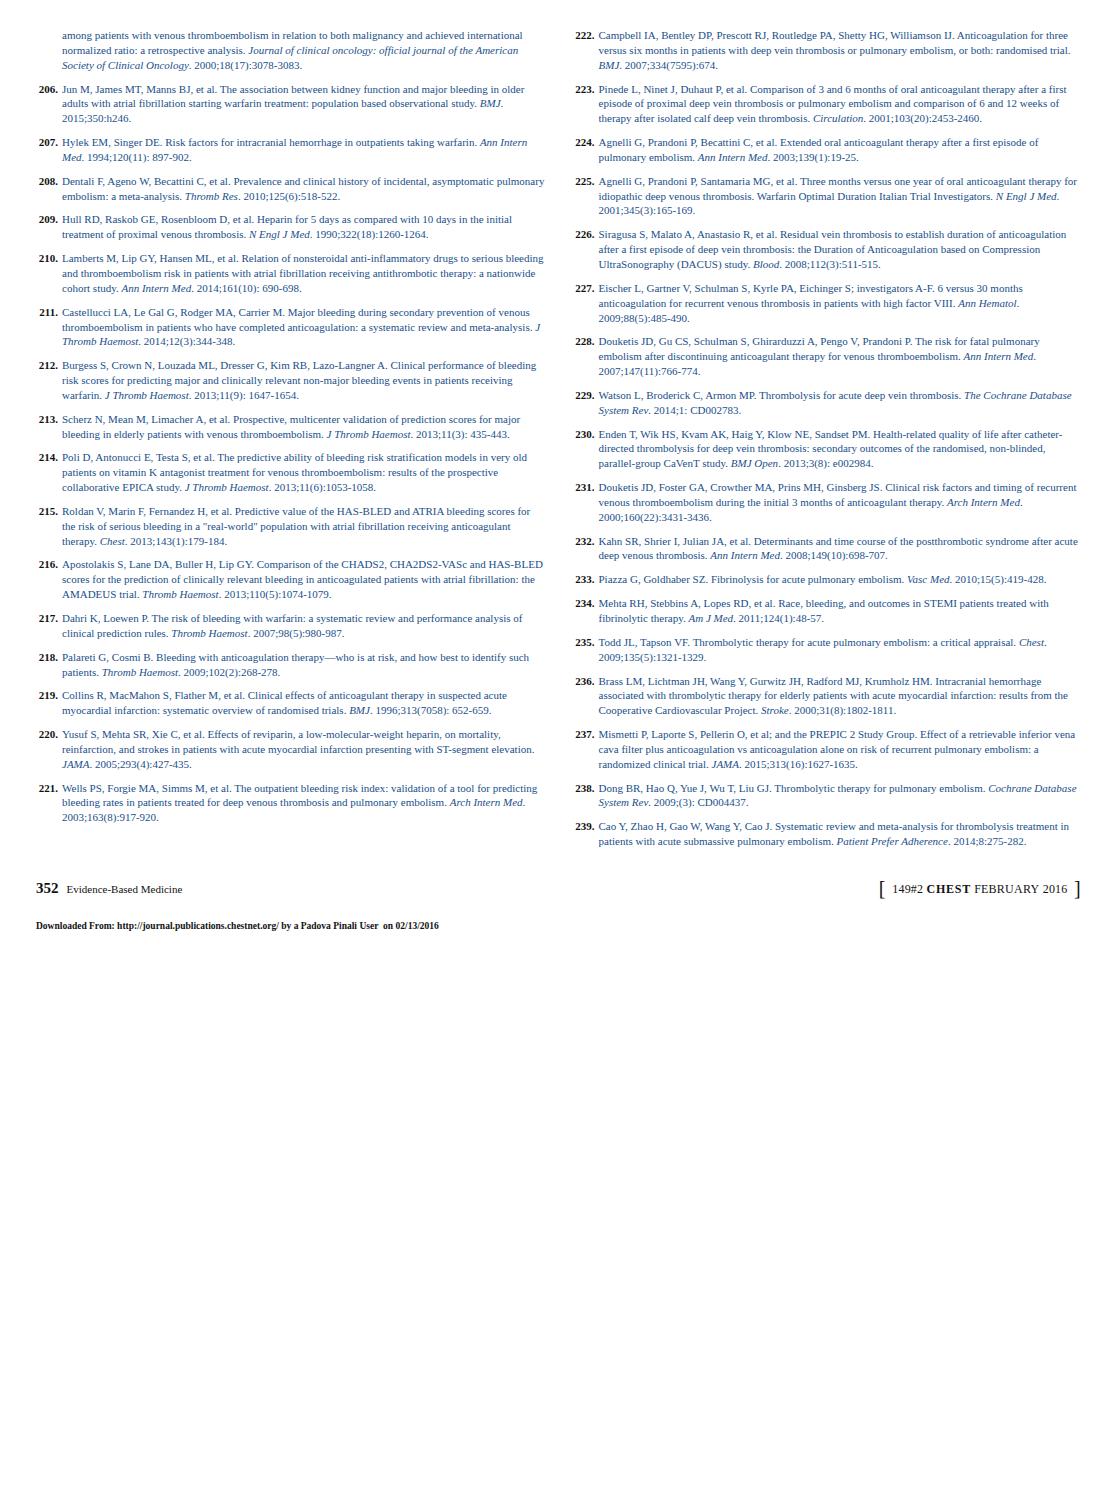among patients with venous thromboembolism in relation to both malignancy and achieved international normalized ratio: a retrospective analysis. Journal of clinical oncology: official journal of the American Society of Clinical Oncology. 2000;18(17):3078-3083.
206. Jun M, James MT, Manns BJ, et al. The association between kidney function and major bleeding in older adults with atrial fibrillation starting warfarin treatment: population based observational study. BMJ. 2015;350:h246.
207. Hylek EM, Singer DE. Risk factors for intracranial hemorrhage in outpatients taking warfarin. Ann Intern Med. 1994;120(11): 897-902.
208. Dentali F, Ageno W, Becattini C, et al. Prevalence and clinical history of incidental, asymptomatic pulmonary embolism: a meta-analysis. Thromb Res. 2010;125(6):518-522.
209. Hull RD, Raskob GE, Rosenbloom D, et al. Heparin for 5 days as compared with 10 days in the initial treatment of proximal venous thrombosis. N Engl J Med. 1990;322(18):1260-1264.
210. Lamberts M, Lip GY, Hansen ML, et al. Relation of nonsteroidal anti-inflammatory drugs to serious bleeding and thromboembolism risk in patients with atrial fibrillation receiving antithrombotic therapy: a nationwide cohort study. Ann Intern Med. 2014;161(10): 690-698.
211. Castellucci LA, Le Gal G, Rodger MA, Carrier M. Major bleeding during secondary prevention of venous thromboembolism in patients who have completed anticoagulation: a systematic review and meta-analysis. J Thromb Haemost. 2014;12(3):344-348.
212. Burgess S, Crown N, Louzada ML, Dresser G, Kim RB, Lazo-Langner A. Clinical performance of bleeding risk scores for predicting major and clinically relevant non-major bleeding events in patients receiving warfarin. J Thromb Haemost. 2013;11(9): 1647-1654.
213. Scherz N, Mean M, Limacher A, et al. Prospective, multicenter validation of prediction scores for major bleeding in elderly patients with venous thromboembolism. J Thromb Haemost. 2013;11(3): 435-443.
214. Poli D, Antonucci E, Testa S, et al. The predictive ability of bleeding risk stratification models in very old patients on vitamin K antagonist treatment for venous thromboembolism: results of the prospective collaborative EPICA study. J Thromb Haemost. 2013;11(6):1053-1058.
215. Roldan V, Marin F, Fernandez H, et al. Predictive value of the HAS-BLED and ATRIA bleeding scores for the risk of serious bleeding in a "real-world" population with atrial fibrillation receiving anticoagulant therapy. Chest. 2013;143(1):179-184.
216. Apostolakis S, Lane DA, Buller H, Lip GY. Comparison of the CHADS2, CHA2DS2-VASc and HAS-BLED scores for the prediction of clinically relevant bleeding in anticoagulated patients with atrial fibrillation: the AMADEUS trial. Thromb Haemost. 2013;110(5):1074-1079.
217. Dahri K, Loewen P. The risk of bleeding with warfarin: a systematic review and performance analysis of clinical prediction rules. Thromb Haemost. 2007;98(5):980-987.
218. Palareti G, Cosmi B. Bleeding with anticoagulation therapy—who is at risk, and how best to identify such patients. Thromb Haemost. 2009;102(2):268-278.
219. Collins R, MacMahon S, Flather M, et al. Clinical effects of anticoagulant therapy in suspected acute myocardial infarction: systematic overview of randomised trials. BMJ. 1996;313(7058): 652-659.
220. Yusuf S, Mehta SR, Xie C, et al. Effects of reviparin, a low-molecular-weight heparin, on mortality, reinfarction, and strokes in patients with acute myocardial infarction presenting with ST-segment elevation. JAMA. 2005;293(4):427-435.
221. Wells PS, Forgie MA, Simms M, et al. The outpatient bleeding risk index: validation of a tool for predicting bleeding rates in patients treated for deep venous thrombosis and pulmonary embolism. Arch Intern Med. 2003;163(8):917-920.
222. Campbell IA, Bentley DP, Prescott RJ, Routledge PA, Shetty HG, Williamson IJ. Anticoagulation for three versus six months in patients with deep vein thrombosis or pulmonary embolism, or both: randomised trial. BMJ. 2007;334(7595):674.
223. Pinede L, Ninet J, Duhaut P, et al. Comparison of 3 and 6 months of oral anticoagulant therapy after a first episode of proximal deep vein thrombosis or pulmonary embolism and comparison of 6 and 12 weeks of therapy after isolated calf deep vein thrombosis. Circulation. 2001;103(20):2453-2460.
224. Agnelli G, Prandoni P, Becattini C, et al. Extended oral anticoagulant therapy after a first episode of pulmonary embolism. Ann Intern Med. 2003;139(1):19-25.
225. Agnelli G, Prandoni P, Santamaria MG, et al. Three months versus one year of oral anticoagulant therapy for idiopathic deep venous thrombosis. Warfarin Optimal Duration Italian Trial Investigators. N Engl J Med. 2001;345(3):165-169.
226. Siragusa S, Malato A, Anastasio R, et al. Residual vein thrombosis to establish duration of anticoagulation after a first episode of deep vein thrombosis: the Duration of Anticoagulation based on Compression UltraSonography (DACUS) study. Blood. 2008;112(3):511-515.
227. Eischer L, Gartner V, Schulman S, Kyrle PA, Eichinger S; investigators A-F. 6 versus 30 months anticoagulation for recurrent venous thrombosis in patients with high factor VIII. Ann Hematol. 2009;88(5):485-490.
228. Douketis JD, Gu CS, Schulman S, Ghirarduzzi A, Pengo V, Prandoni P. The risk for fatal pulmonary embolism after discontinuing anticoagulant therapy for venous thromboembolism. Ann Intern Med. 2007;147(11):766-774.
229. Watson L, Broderick C, Armon MP. Thrombolysis for acute deep vein thrombosis. The Cochrane Database System Rev. 2014;1: CD002783.
230. Enden T, Wik HS, Kvam AK, Haig Y, Klow NE, Sandset PM. Health-related quality of life after catheter-directed thrombolysis for deep vein thrombosis: secondary outcomes of the randomised, non-blinded, parallel-group CaVenT study. BMJ Open. 2013;3(8): e002984.
231. Douketis JD, Foster GA, Crowther MA, Prins MH, Ginsberg JS. Clinical risk factors and timing of recurrent venous thromboembolism during the initial 3 months of anticoagulant therapy. Arch Intern Med. 2000;160(22):3431-3436.
232. Kahn SR, Shrier I, Julian JA, et al. Determinants and time course of the postthrombotic syndrome after acute deep venous thrombosis. Ann Intern Med. 2008;149(10):698-707.
233. Piazza G, Goldhaber SZ. Fibrinolysis for acute pulmonary embolism. Vasc Med. 2010;15(5):419-428.
234. Mehta RH, Stebbins A, Lopes RD, et al. Race, bleeding, and outcomes in STEMI patients treated with fibrinolytic therapy. Am J Med. 2011;124(1):48-57.
235. Todd JL, Tapson VF. Thrombolytic therapy for acute pulmonary embolism: a critical appraisal. Chest. 2009;135(5):1321-1329.
236. Brass LM, Lichtman JH, Wang Y, Gurwitz JH, Radford MJ, Krumholz HM. Intracranial hemorrhage associated with thrombolytic therapy for elderly patients with acute myocardial infarction: results from the Cooperative Cardiovascular Project. Stroke. 2000;31(8):1802-1811.
237. Mismetti P, Laporte S, Pellerin O, et al; and the PREPIC 2 Study Group. Effect of a retrievable inferior vena cava filter plus anticoagulation vs anticoagulation alone on risk of recurrent pulmonary embolism: a randomized clinical trial. JAMA. 2015;313(16):1627-1635.
238. Dong BR, Hao Q, Yue J, Wu T, Liu GJ. Thrombolytic therapy for pulmonary embolism. Cochrane Database System Rev. 2009;(3): CD004437.
239. Cao Y, Zhao H, Gao W, Wang Y, Cao J. Systematic review and meta-analysis for thrombolysis treatment in patients with acute submassive pulmonary embolism. Patient Prefer Adherence. 2014;8:275-282.
352 Evidence-Based Medicine
[ 149#2 CHEST FEBRUARY 2016 ]
Downloaded From: http://journal.publications.chestnet.org/ by a Padova Pinali User on 02/13/2016